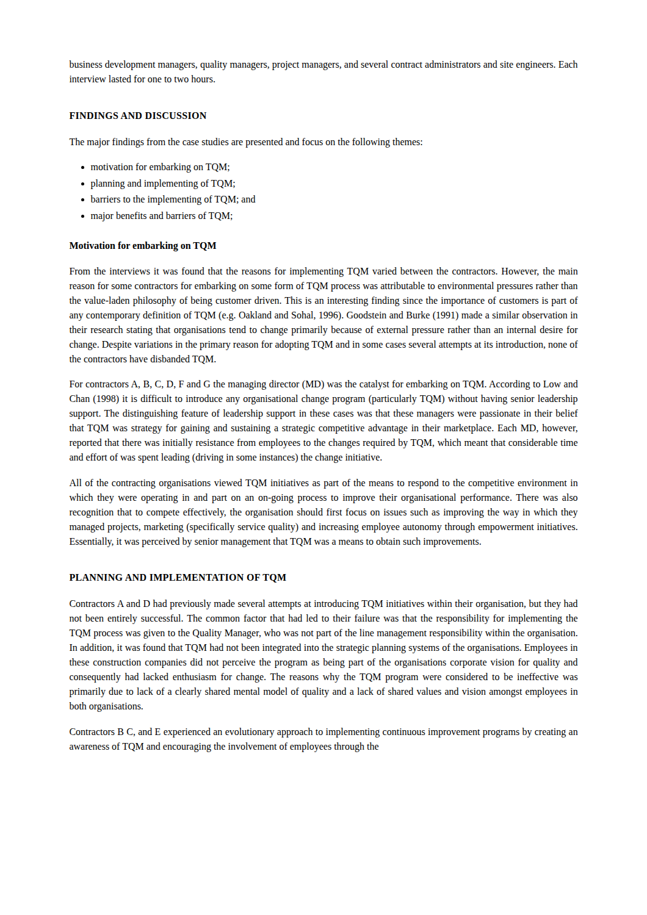business development managers, quality managers, project managers, and several contract administrators and site engineers. Each interview lasted for one to two hours.
FINDINGS AND DISCUSSION
The major findings from the case studies are presented and focus on the following themes:
motivation for embarking on TQM;
planning and implementing of TQM;
barriers to the implementing of TQM; and
major benefits and barriers of TQM;
Motivation for embarking on TQM
From the interviews it was found that the reasons for implementing TQM varied between the contractors. However, the main reason for some contractors for embarking on some form of TQM process was attributable to environmental pressures rather than the value-laden philosophy of being customer driven. This is an interesting finding since the importance of customers is part of any contemporary definition of TQM (e.g. Oakland and Sohal, 1996). Goodstein and Burke (1991) made a similar observation in their research stating that organisations tend to change primarily because of external pressure rather than an internal desire for change. Despite variations in the primary reason for adopting TQM and in some cases several attempts at its introduction, none of the contractors have disbanded TQM.
For contractors A, B, C, D, F and G the managing director (MD) was the catalyst for embarking on TQM. According to Low and Chan (1998) it is difficult to introduce any organisational change program (particularly TQM) without having senior leadership support. The distinguishing feature of leadership support in these cases was that these managers were passionate in their belief that TQM was strategy for gaining and sustaining a strategic competitive advantage in their marketplace. Each MD, however, reported that there was initially resistance from employees to the changes required by TQM, which meant that considerable time and effort of was spent leading (driving in some instances) the change initiative.
All of the contracting organisations viewed TQM initiatives as part of the means to respond to the competitive environment in which they were operating in and part on an on-going process to improve their organisational performance. There was also recognition that to compete effectively, the organisation should first focus on issues such as improving the way in which they managed projects, marketing (specifically service quality) and increasing employee autonomy through empowerment initiatives. Essentially, it was perceived by senior management that TQM was a means to obtain such improvements.
PLANNING AND IMPLEMENTATION OF TQM
Contractors A and D had previously made several attempts at introducing TQM initiatives within their organisation, but they had not been entirely successful. The common factor that had led to their failure was that the responsibility for implementing the TQM process was given to the Quality Manager, who was not part of the line management responsibility within the organisation. In addition, it was found that TQM had not been integrated into the strategic planning systems of the organisations. Employees in these construction companies did not perceive the program as being part of the organisations corporate vision for quality and consequently had lacked enthusiasm for change. The reasons why the TQM program were considered to be ineffective was primarily due to lack of a clearly shared mental model of quality and a lack of shared values and vision amongst employees in both organisations.
Contractors B C, and E experienced an evolutionary approach to implementing continuous improvement programs by creating an awareness of TQM and encouraging the involvement of employees through the